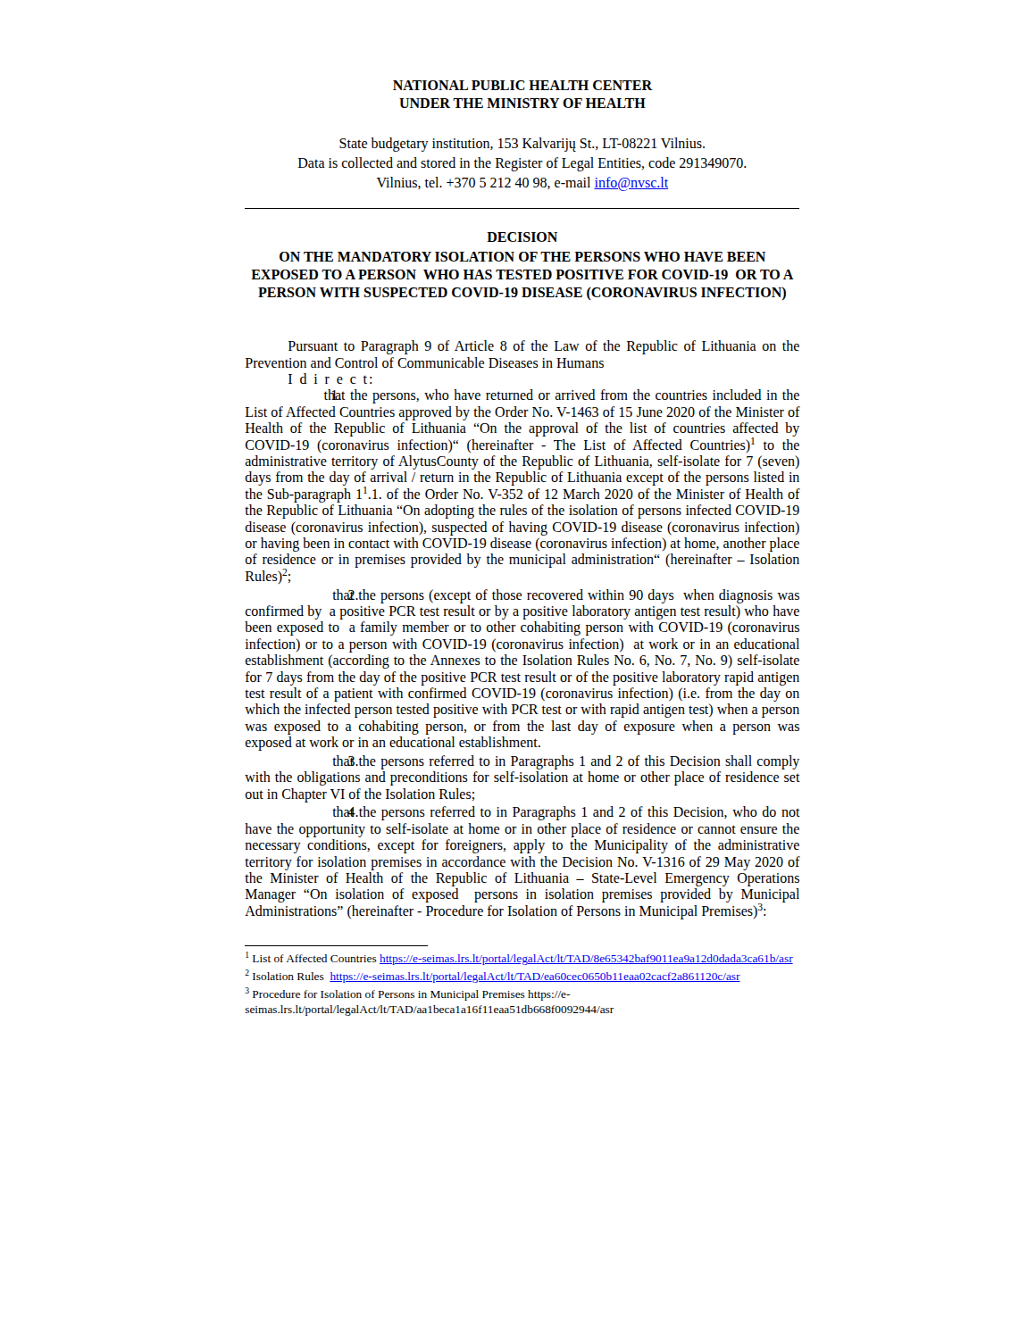NATIONAL PUBLIC HEALTH CENTER UNDER THE MINISTRY OF HEALTH
State budgetary institution, 153 Kalvarijų St., LT-08221 Vilnius.
Data is collected and stored in the Register of Legal Entities, code 291349070.
Vilnius, tel. +370 5 212 40 98, e-mail info@nvsc.lt
DECISION ON THE MANDATORY ISOLATION OF THE PERSONS WHO HAVE BEEN EXPOSED TO A PERSON WHO HAS TESTED POSITIVE FOR COVID-19 OR TO A PERSON WITH SUSPECTED COVID-19 DISEASE (CORONAVIRUS INFECTION)
Pursuant to Paragraph 9 of Article 8 of the Law of the Republic of Lithuania on the Prevention and Control of Communicable Diseases in Humans
I d i r e c t:
1. that the persons, who have returned or arrived from the countries included in the List of Affected Countries approved by the Order No. V-1463 of 15 June 2020 of the Minister of Health of the Republic of Lithuania “On the approval of the list of countries affected by COVID-19 (coronavirus infection)“ (hereinafter - The List of Affected Countries)1 to the administrative territory of AlytusCounty of the Republic of Lithuania, self-isolate for 7 (seven) days from the day of arrival / return in the Republic of Lithuania except of the persons listed in the Sub-paragraph 11.1. of the Order No. V-352 of 12 March 2020 of the Minister of Health of the Republic of Lithuania “On adopting the rules of the isolation of persons infected COVID-19 disease (coronavirus infection), suspected of having COVID-19 disease (coronavirus infection) or having been in contact with COVID-19 disease (coronavirus infection) at home, another place of residence or in premises provided by the municipal administration“ (hereinafter – Isolation Rules)2;
2. that the persons (except of those recovered within 90 days when diagnosis was confirmed by a positive PCR test result or by a positive laboratory antigen test result) who have been exposed to a family member or to other cohabiting person with COVID-19 (coronavirus infection) or to a person with COVID-19 (coronavirus infection) at work or in an educational establishment (according to the Annexes to the Isolation Rules No. 6, No. 7, No. 9) self-isolate for 7 days from the day of the positive PCR test result or of the positive laboratory rapid antigen test result of a patient with confirmed COVID-19 (coronavirus infection) (i.e. from the day on which the infected person tested positive with PCR test or with rapid antigen test) when a person was exposed to a cohabiting person, or from the last day of exposure when a person was exposed at work or in an educational establishment.
3. that the persons referred to in Paragraphs 1 and 2 of this Decision shall comply with the obligations and preconditions for self-isolation at home or other place of residence set out in Chapter VI of the Isolation Rules;
4. that the persons referred to in Paragraphs 1 and 2 of this Decision, who do not have the opportunity to self-isolate at home or in other place of residence or cannot ensure the necessary conditions, except for foreigners, apply to the Municipality of the administrative territory for isolation premises in accordance with the Decision No. V-1316 of 29 May 2020 of the Minister of Health of the Republic of Lithuania – State-Level Emergency Operations Manager “On isolation of exposed persons in isolation premises provided by Municipal Administrations” (hereinafter - Procedure for Isolation of Persons in Municipal Premises)3:
1 List of Affected Countries https://e-seimas.lrs.lt/portal/legalAct/lt/TAD/8e65342baf9011ea9a12d0dada3ca61b/asr
2 Isolation Rules https://e-seimas.lrs.lt/portal/legalAct/lt/TAD/ea60cec0650b11eaa02cacf2a861120c/asr
3 Procedure for Isolation of Persons in Municipal Premises https://e-seimas.lrs.lt/portal/legalAct/lt/TAD/aa1beca1a16f11eaa51db668f0092944/asr